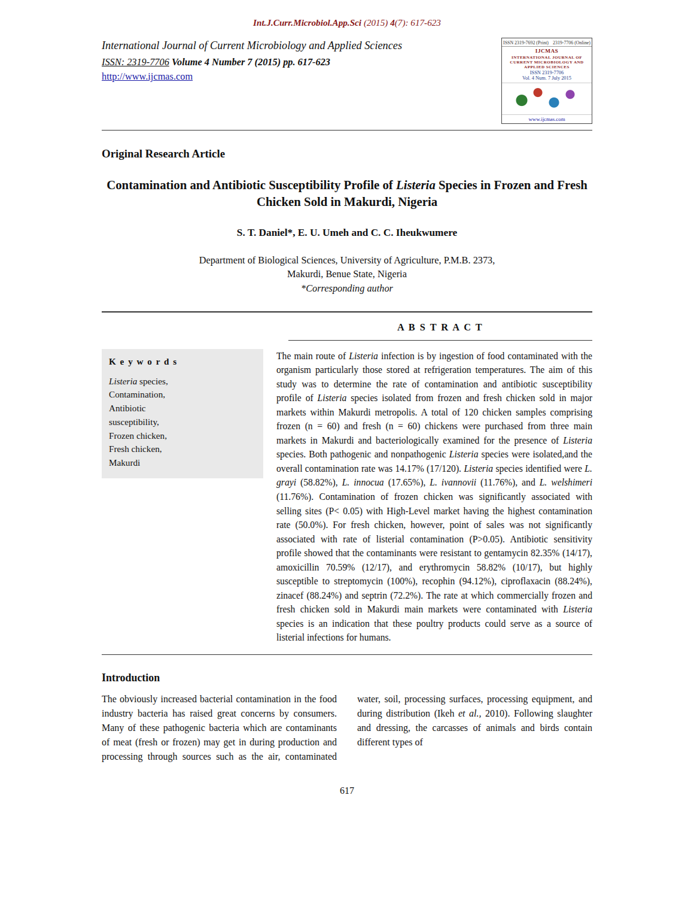Int.J.Curr.Microbiol.App.Sci (2015) 4(7): 617-623
International Journal of Current Microbiology and Applied Sciences ISSN: 2319-7706 Volume 4 Number 7 (2015) pp. 617-623
http://www.ijcmas.com
ISSN 2319-7692 (Print) 2319-7706 (Online)
IJCMAS
INTERNATIONAL JOURNAL OF
CURRENT MICROBIOLOGY AND
APPLIED SCIENCES
ISSN 2319-7706
Vol. 4 Num. 7 July 2015
www.ijcmas.com
Original Research Article
Contamination and Antibiotic Susceptibility Profile of Listeria Species in Frozen and Fresh Chicken Sold in Makurdi, Nigeria
S. T. Daniel*, E. U. Umeh and C. C. Iheukwumere
Department of Biological Sciences, University of Agriculture, P.M.B. 2373,
Makurdi, Benue State, Nigeria
*Corresponding author
A B S T R A C T
K e y w o r d s
Listeria species,
Contamination,
Antibiotic
susceptibility,
Frozen chicken,
Fresh chicken,
Makurdi
The main route of Listeria infection is by ingestion of food contaminated with the organism particularly those stored at refrigeration temperatures. The aim of this study was to determine the rate of contamination and antibiotic susceptibility profile of Listeria species isolated from frozen and fresh chicken sold in major markets within Makurdi metropolis. A total of 120 chicken samples comprising frozen (n = 60) and fresh (n = 60) chickens were purchased from three main markets in Makurdi and bacteriologically examined for the presence of Listeria species. Both pathogenic and nonpathogenic Listeria species were isolated,and the overall contamination rate was 14.17% (17/120). Listeria species identified were L. grayi (58.82%), L. innocua (17.65%), L. ivannovii (11.76%), and L. welshimeri (11.76%). Contamination of frozen chicken was significantly associated with selling sites (P< 0.05) with High-Level market having the highest contamination rate (50.0%). For fresh chicken, however, point of sales was not significantly associated with rate of listerial contamination (P>0.05). Antibiotic sensitivity profile showed that the contaminants were resistant to gentamycin 82.35% (14/17), amoxicillin 70.59% (12/17), and erythromycin 58.82% (10/17), but highly susceptible to streptomycin (100%), recophin (94.12%), ciproflaxacin (88.24%), zinacef (88.24%) and septrin (72.2%). The rate at which commercially frozen and fresh chicken sold in Makurdi main markets were contaminated with Listeria species is an indication that these poultry products could serve as a source of listerial infections for humans.
Introduction
The obviously increased bacterial contamination in the food industry bacteria has raised great concerns by consumers. Many of these pathogenic bacteria which are contaminants of meat (fresh or frozen) may get in during production and processing through sources such as the air, contaminated water, soil, processing surfaces, processing equipment, and during distribution (Ikeh et al., 2010). Following slaughter and dressing, the carcasses of animals and birds contain different types of
617